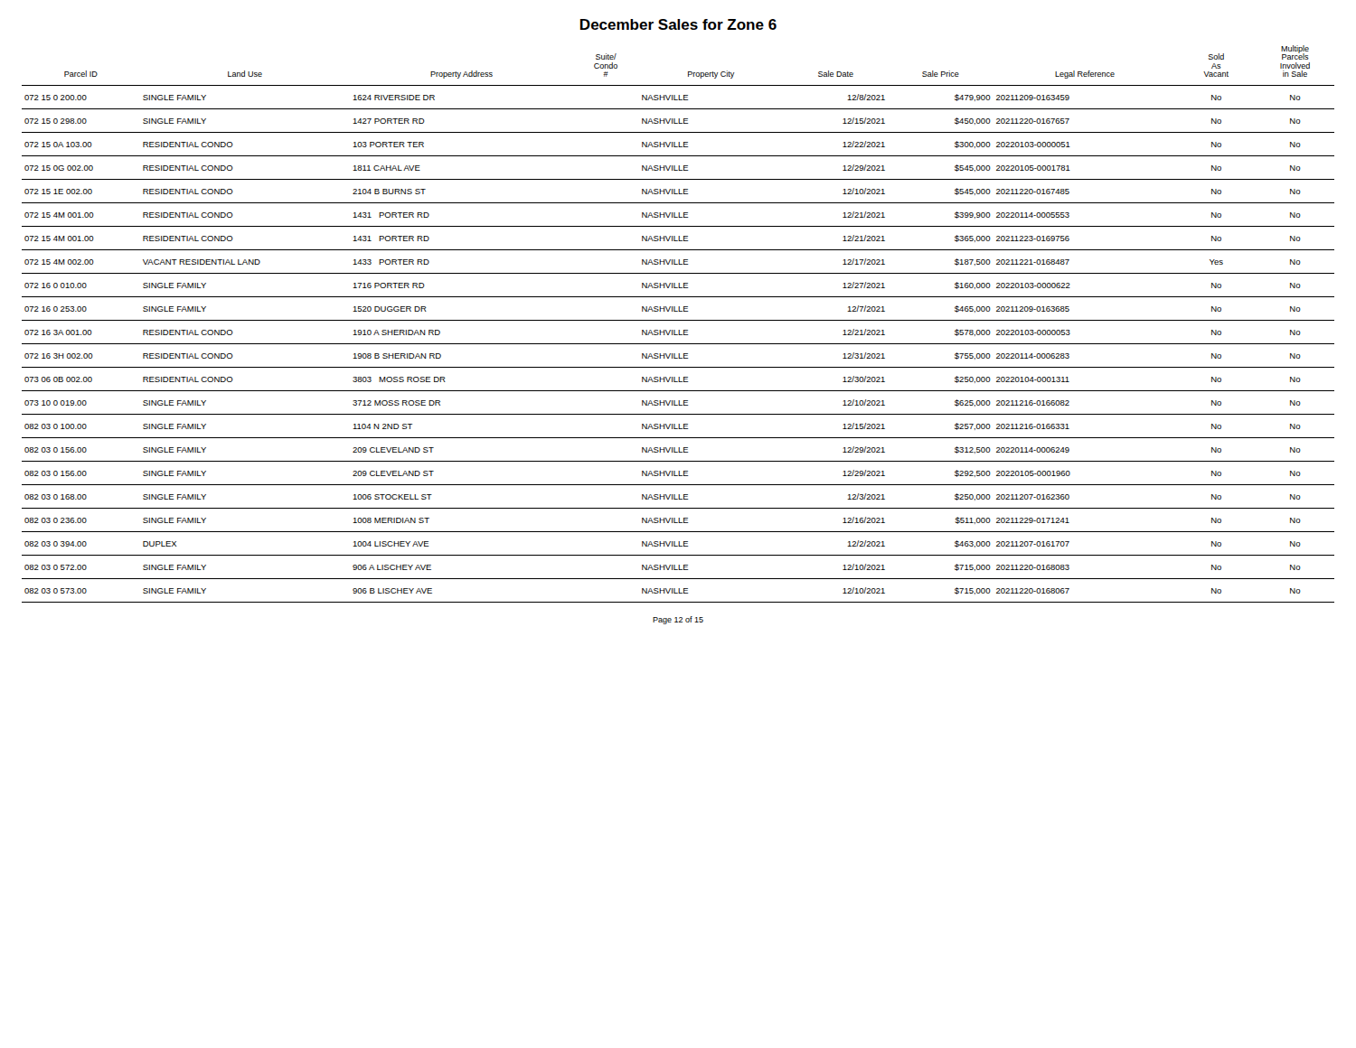December Sales for Zone 6
| Parcel ID | Land Use | Property Address | Suite/ Condo # | Property City | Sale Date | Sale Price | Legal Reference | Sold As Vacant | Multiple Parcels Involved in Sale |
| --- | --- | --- | --- | --- | --- | --- | --- | --- | --- |
| 072 15 0 200.00 | SINGLE FAMILY | 1624 RIVERSIDE DR | | NASHVILLE | 12/8/2021 | $479,900 | 20211209-0163459 | No | No |
| 072 15 0 298.00 | SINGLE FAMILY | 1427 PORTER RD | | NASHVILLE | 12/15/2021 | $450,000 | 20211220-0167657 | No | No |
| 072 15 0A 103.00 | RESIDENTIAL CONDO | 103 PORTER TER | | NASHVILLE | 12/22/2021 | $300,000 | 20220103-0000051 | No | No |
| 072 15 0G 002.00 | RESIDENTIAL CONDO | 1811 CAHAL AVE | | NASHVILLE | 12/29/2021 | $545,000 | 20220105-0001781 | No | No |
| 072 15 1E 002.00 | RESIDENTIAL CONDO | 2104 B BURNS ST | | NASHVILLE | 12/10/2021 | $545,000 | 20211220-0167485 | No | No |
| 072 15 4M 001.00 | RESIDENTIAL CONDO | 1431 PORTER RD | | NASHVILLE | 12/21/2021 | $399,900 | 20220114-0005553 | No | No |
| 072 15 4M 001.00 | RESIDENTIAL CONDO | 1431 PORTER RD | | NASHVILLE | 12/21/2021 | $365,000 | 20211223-0169756 | No | No |
| 072 15 4M 002.00 | VACANT RESIDENTIAL LAND | 1433 PORTER RD | | NASHVILLE | 12/17/2021 | $187,500 | 20211221-0168487 | Yes | No |
| 072 16 0 010.00 | SINGLE FAMILY | 1716 PORTER RD | | NASHVILLE | 12/27/2021 | $160,000 | 20220103-0000622 | No | No |
| 072 16 0 253.00 | SINGLE FAMILY | 1520 DUGGER DR | | NASHVILLE | 12/7/2021 | $465,000 | 20211209-0163685 | No | No |
| 072 16 3A 001.00 | RESIDENTIAL CONDO | 1910 A SHERIDAN RD | | NASHVILLE | 12/21/2021 | $578,000 | 20220103-0000053 | No | No |
| 072 16 3H 002.00 | RESIDENTIAL CONDO | 1908 B SHERIDAN RD | | NASHVILLE | 12/31/2021 | $755,000 | 20220114-0006283 | No | No |
| 073 06 0B 002.00 | RESIDENTIAL CONDO | 3803 MOSS ROSE DR | | NASHVILLE | 12/30/2021 | $250,000 | 20220104-0001311 | No | No |
| 073 10 0 019.00 | SINGLE FAMILY | 3712 MOSS ROSE DR | | NASHVILLE | 12/10/2021 | $625,000 | 20211216-0166082 | No | No |
| 082 03 0 100.00 | SINGLE FAMILY | 1104 N 2ND ST | | NASHVILLE | 12/15/2021 | $257,000 | 20211216-0166331 | No | No |
| 082 03 0 156.00 | SINGLE FAMILY | 209 CLEVELAND ST | | NASHVILLE | 12/29/2021 | $312,500 | 20220114-0006249 | No | No |
| 082 03 0 156.00 | SINGLE FAMILY | 209 CLEVELAND ST | | NASHVILLE | 12/29/2021 | $292,500 | 20220105-0001960 | No | No |
| 082 03 0 168.00 | SINGLE FAMILY | 1006 STOCKELL ST | | NASHVILLE | 12/3/2021 | $250,000 | 20211207-0162360 | No | No |
| 082 03 0 236.00 | SINGLE FAMILY | 1008 MERIDIAN ST | | NASHVILLE | 12/16/2021 | $511,000 | 20211229-0171241 | No | No |
| 082 03 0 394.00 | DUPLEX | 1004 LISCHEY AVE | | NASHVILLE | 12/2/2021 | $463,000 | 20211207-0161707 | No | No |
| 082 03 0 572.00 | SINGLE FAMILY | 906 A LISCHEY AVE | | NASHVILLE | 12/10/2021 | $715,000 | 20211220-0168083 | No | No |
| 082 03 0 573.00 | SINGLE FAMILY | 906 B LISCHEY AVE | | NASHVILLE | 12/10/2021 | $715,000 | 20211220-0168067 | No | No |
Page 12 of 15